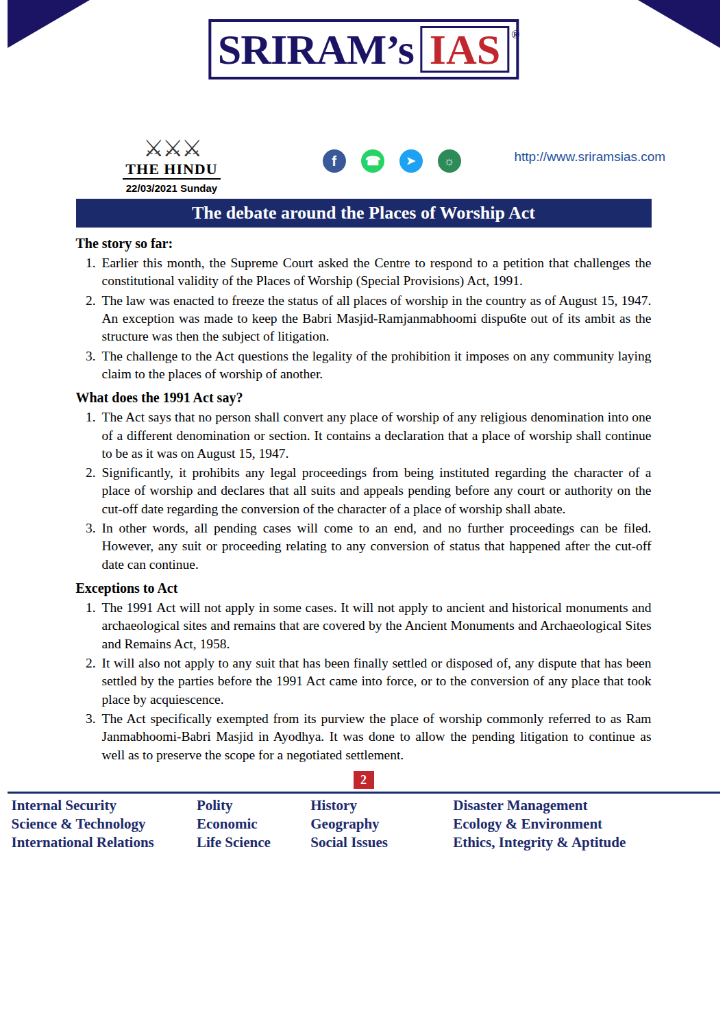SRIRAM’s IAS®
⚔⚔⚔
THE HINDU
22/03/2021 Sunday
f ☎ ➤ ☼
http://www.sriramsias.com
The debate around the Places of Worship Act
The story so far:
Earlier this month, the Supreme Court asked the Centre to respond to a petition that challenges the constitutional validity of the Places of Worship (Special Provisions) Act, 1991.
The law was enacted to freeze the status of all places of worship in the country as of August 15, 1947. An exception was made to keep the Babri Masjid-Ramjanmabhoomi dispu6te out of its ambit as the structure was then the subject of litigation.
The challenge to the Act questions the legality of the prohibition it imposes on any community laying claim to the places of worship of another.
What does the 1991 Act say?
The Act says that no person shall convert any place of worship of any religious denomination into one of a different denomination or section. It contains a declaration that a place of worship shall continue to be as it was on August 15, 1947.
Significantly, it prohibits any legal proceedings from being instituted regarding the character of a place of worship and declares that all suits and appeals pending before any court or authority on the cut-off date regarding the conversion of the character of a place of worship shall abate.
In other words, all pending cases will come to an end, and no further proceedings can be filed. However, any suit or proceeding relating to any conversion of status that happened after the cut-off date can continue.
Exceptions to Act
The 1991 Act will not apply in some cases. It will not apply to ancient and historical monuments and archaeological sites and remains that are covered by the Ancient Monuments and Archaeological Sites and Remains Act, 1958.
It will also not apply to any suit that has been finally settled or disposed of, any dispute that has been settled by the parties before the 1991 Act came into force, or to the conversion of any place that took place by acquiescence.
The Act specifically exempted from its purview the place of worship commonly referred to as Ram Janmabhoomi-Babri Masjid in Ayodhya. It was done to allow the pending litigation to continue as well as to preserve the scope for a negotiated settlement.
2
| Internal Security | Polity | History | Disaster Management |
| Science & Technology | Economic | Geography | Ecology & Environment |
| International Relations | Life Science | Social Issues | Ethics, Integrity & Aptitude |